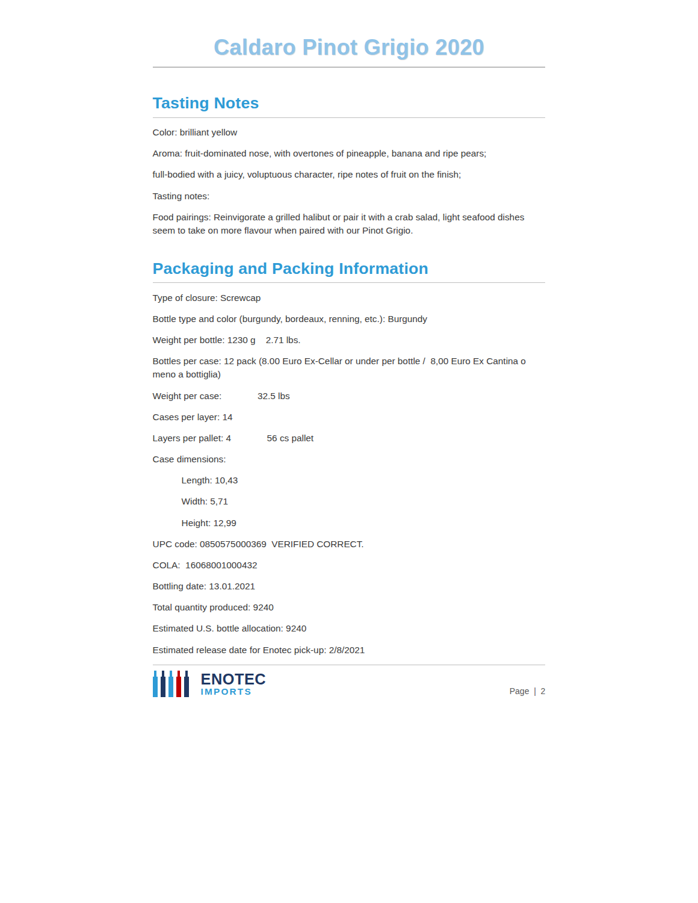Caldaro Pinot Grigio 2020
Tasting Notes
Color: brilliant yellow
Aroma: fruit-dominated nose, with overtones of pineapple, banana and ripe pears;
full-bodied with a juicy, voluptuous character, ripe notes of fruit on the finish;
Tasting notes:
Food pairings: Reinvigorate a grilled halibut or pair it with a crab salad, light seafood dishes seem to take on more flavour when paired with our Pinot Grigio.
Packaging and Packing Information
Type of closure: Screwcap
Bottle type and color (burgundy, bordeaux, renning, etc.): Burgundy
Weight per bottle: 1230 g 2.71 lbs.
Bottles per case: 12 pack (8.00 Euro Ex-Cellar or under per bottle / 8,00 Euro Ex Cantina o meno a bottiglia)
Weight per case: 32.5 lbs
Cases per layer: 14
Layers per pallet: 4 56 cs pallet
Case dimensions:
Length: 10,43
Width: 5,71
Height: 12,99
UPC code: 0850575000369 VERIFIED CORRECT.
COLA: 16068001000432
Bottling date: 13.01.2021
Total quantity produced: 9240
Estimated U.S. bottle allocation: 9240
Estimated release date for Enotec pick-up: 2/8/2021
ENOTEC
IMPORTS
Page | 2